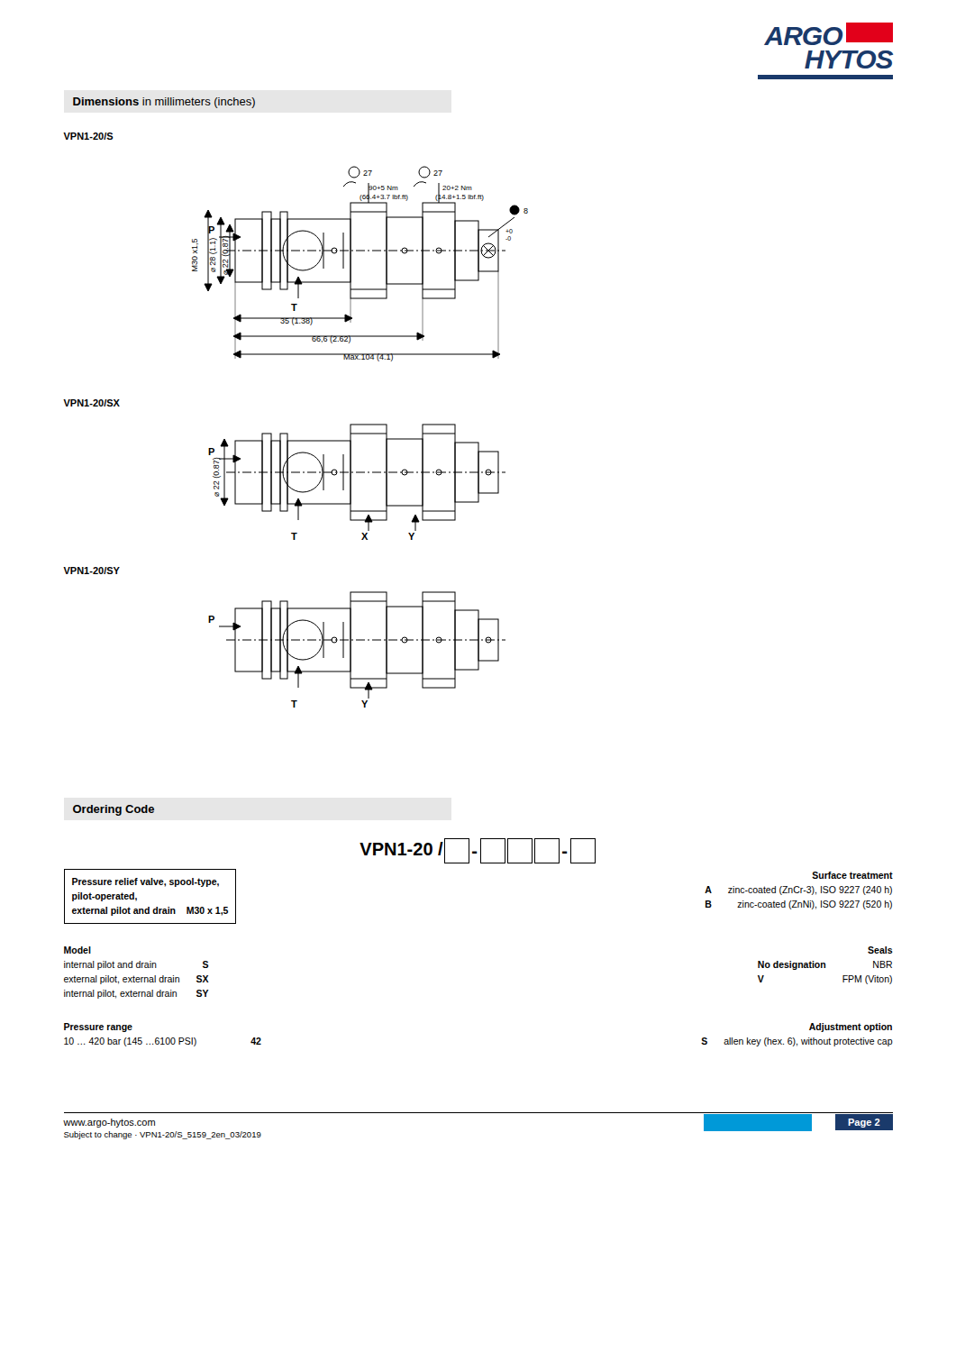ARGO HYTOS
Dimensions in millimeters (inches)
VPN1-20/S
27 27 8 90+5 Nm (66.4+3.7 lbf.ft) 20+2 Nm (14.8+1.5 lbf.ft) +0 -0 M30 x1,5 ⌀ 28 (1.1) ⌀ 22 (0.87) 35 (1.38) 66,6 (2.62) Max.104 (4.1) P T
VPN1-20/SX
⌀ 22 (0.87) P T X Y
VPN1-20/SY
P T Y
Ordering Code
VPN1-20 / - -
| Pressure relief valve, spool-type, pilot-operated, external pilot and drain M30 x 1,5 | Surface treatment / A / zinc-coated (ZnCr-3), ISO 9227 (240 h) / / B / zinc-coated (ZnNi), ISO 9227 (520 h) / |
| Model / internal pilot and drain / S / / external pilot, external drain / SX / / internal pilot, external drain / SY / | Seals / No designation / NBR / / V / FPM (Viton) / |
| Pressure range / 10 … 420 bar (145 …6100 PSI) / 42 / | Adjustment option / S / allen key (hex. 6), without protective cap / |
www.argo-hytos.com
Subject to change · VPN1-20/S_5159_2en_03/2019
Page 2